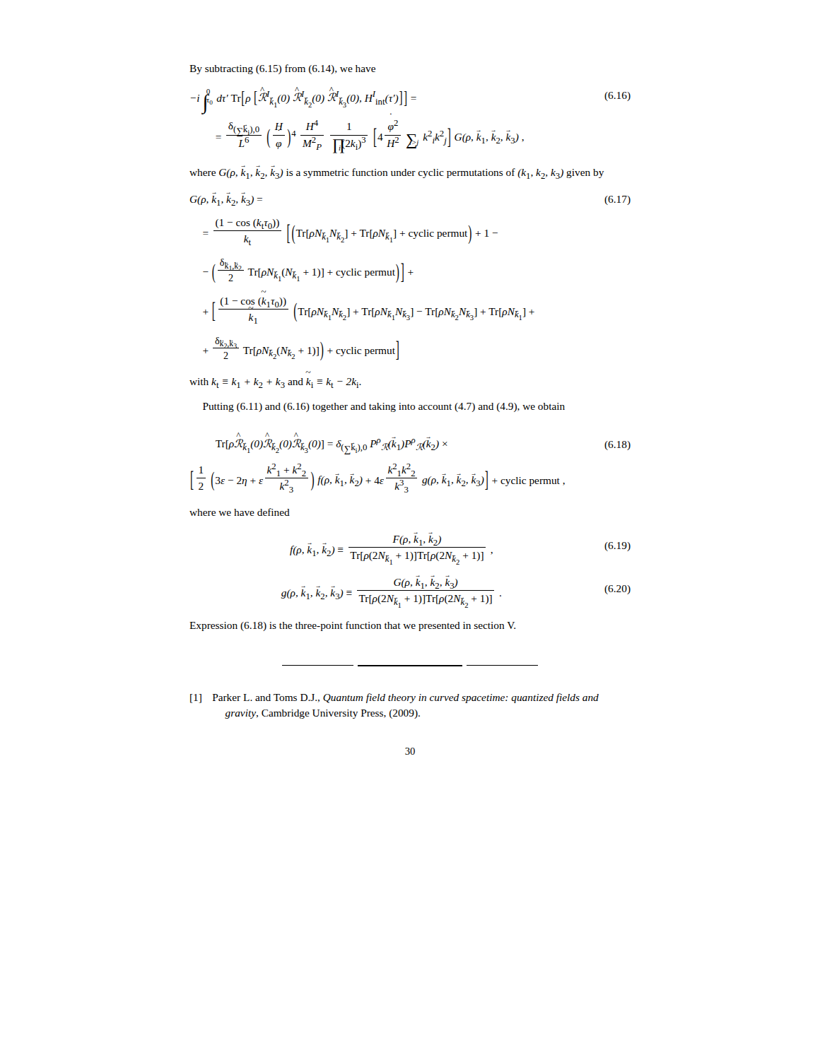By subtracting (6.15) from (6.14), we have
−i ∫0
τ0 dτ′ Tr[ρ [ℛIk1(0) ℛIk2(0) ℛIk3(0), HIint(τ′)]] =
= δ(∑ki),0 L6 (Hφ)4 H4 M2P 1∏i(2ki)3 [4φ2 H2 ∑i>j k2ik2j] G(ρ, k1, k2, k3) ,
(6.16)
where G(ρ, k1, k2, k3) is a symmetric function under cyclic permutations of (k1, k2, k3) given by
G(ρ, k1, k2, k3) =
= (1 − cos (ktτ0)) kt [(Tr[ρNk1Nk2] + Tr[ρNk1] + cyclic permut) + 1 −
− (δk1,k22 Tr[ρNk1(Nk1 + 1)] + cyclic permut)] +
+ [(1 − cos (k1τ0)) k1 (Tr[ρNk1Nk2] + Tr[ρNk1Nk3] − Tr[ρNk2Nk3] + Tr[ρNk1] +
+ δk2,k32 Tr[ρNk2(Nk2 + 1)]) + cyclic permut]
(6.17)
with kt ≡ k1 + k2 + k3 and ki ≡ kt − 2ki.
Putting (6.11) and (6.16) together and taking into account (4.7) and (4.9), we obtain
Tr[ρℛk1(0) ℛk2(0) ℛk3(0)] = δ(∑ki),0 Pρℛ(k1) Pρℛ(k2) ×
[12 (3ε − 2η + εk21 + k22 k23) f(ρ, k1, k2) + 4εk21k22 k33 g(ρ, k1, k2, k3)] + cyclic permut ,
(6.18)
where we have defined
f(ρ, k1, k2) ≡ F(ρ, k1, k2) Tr[ρ(2Nk1 + 1)]Tr[ρ(2Nk2 + 1)] ,
(6.19)
g(ρ, k1, k2, k3) ≡ G(ρ, k1, k2, k3) Tr[ρ(2Nk1 + 1)]Tr[ρ(2Nk2 + 1)] .
(6.20)
Expression (6.18) is the three-point function that we presented in section V.
[1]
Parker L. and Toms D.J., Quantum field theory in curved spacetime: quantized fields and gravity, Cambridge University Press, (2009).
30